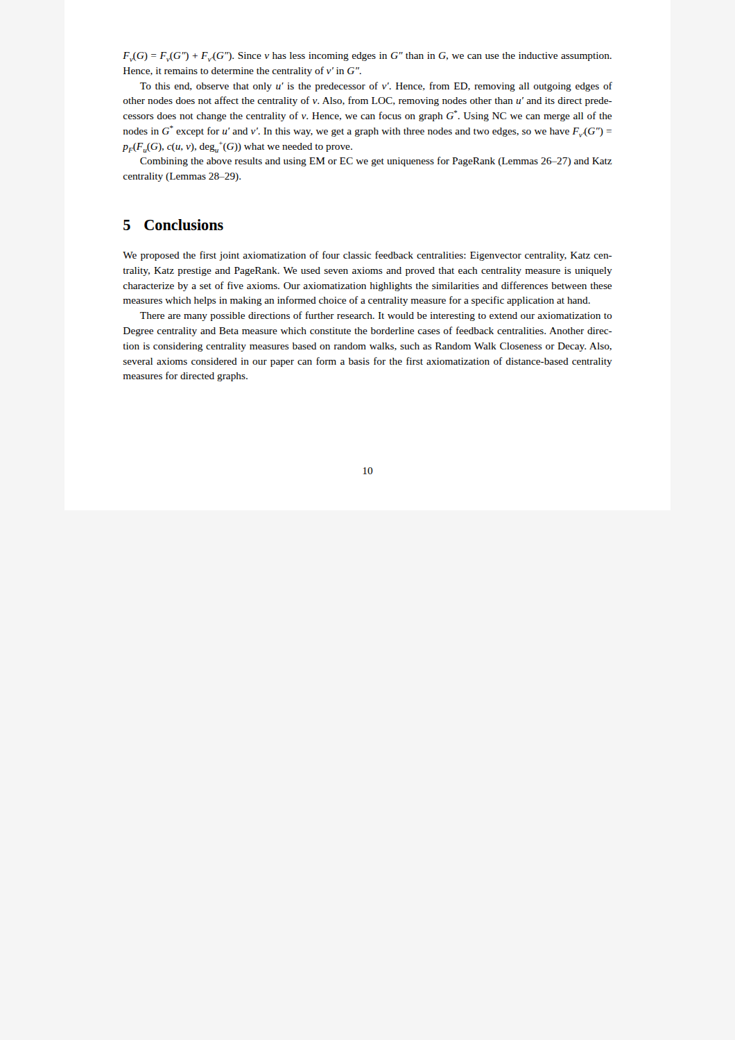Fv(G) = Fv(G″) + Fv′(G″). Since v has less incoming edges in G″ than in G, we can use the inductive assumption. Hence, it remains to determine the centrality of v′ in G″.
To this end, observe that only u′ is the predecessor of v′. Hence, from ED, removing all outgoing edges of other nodes does not affect the centrality of v. Also, from LOC, removing nodes other than u′ and its direct predecessors does not change the centrality of v. Hence, we can focus on graph G*. Using NC we can merge all of the nodes in G* except for u′ and v′. In this way, we get a graph with three nodes and two edges, so we have Fv′(G″) = pF(Fu(G), c(u, v), degu+(G)) what we needed to prove.
Combining the above results and using EM or EC we get uniqueness for PageRank (Lemmas 26–27) and Katz centrality (Lemmas 28–29).
5 Conclusions
We proposed the first joint axiomatization of four classic feedback centralities: Eigenvector centrality, Katz centrality, Katz prestige and PageRank. We used seven axioms and proved that each centrality measure is uniquely characterize by a set of five axioms. Our axiomatization highlights the similarities and differences between these measures which helps in making an informed choice of a centrality measure for a specific application at hand.
There are many possible directions of further research. It would be interesting to extend our axiomatization to Degree centrality and Beta measure which constitute the borderline cases of feedback centralities. Another direction is considering centrality measures based on random walks, such as Random Walk Closeness or Decay. Also, several axioms considered in our paper can form a basis for the first axiomatization of distance-based centrality measures for directed graphs.
10